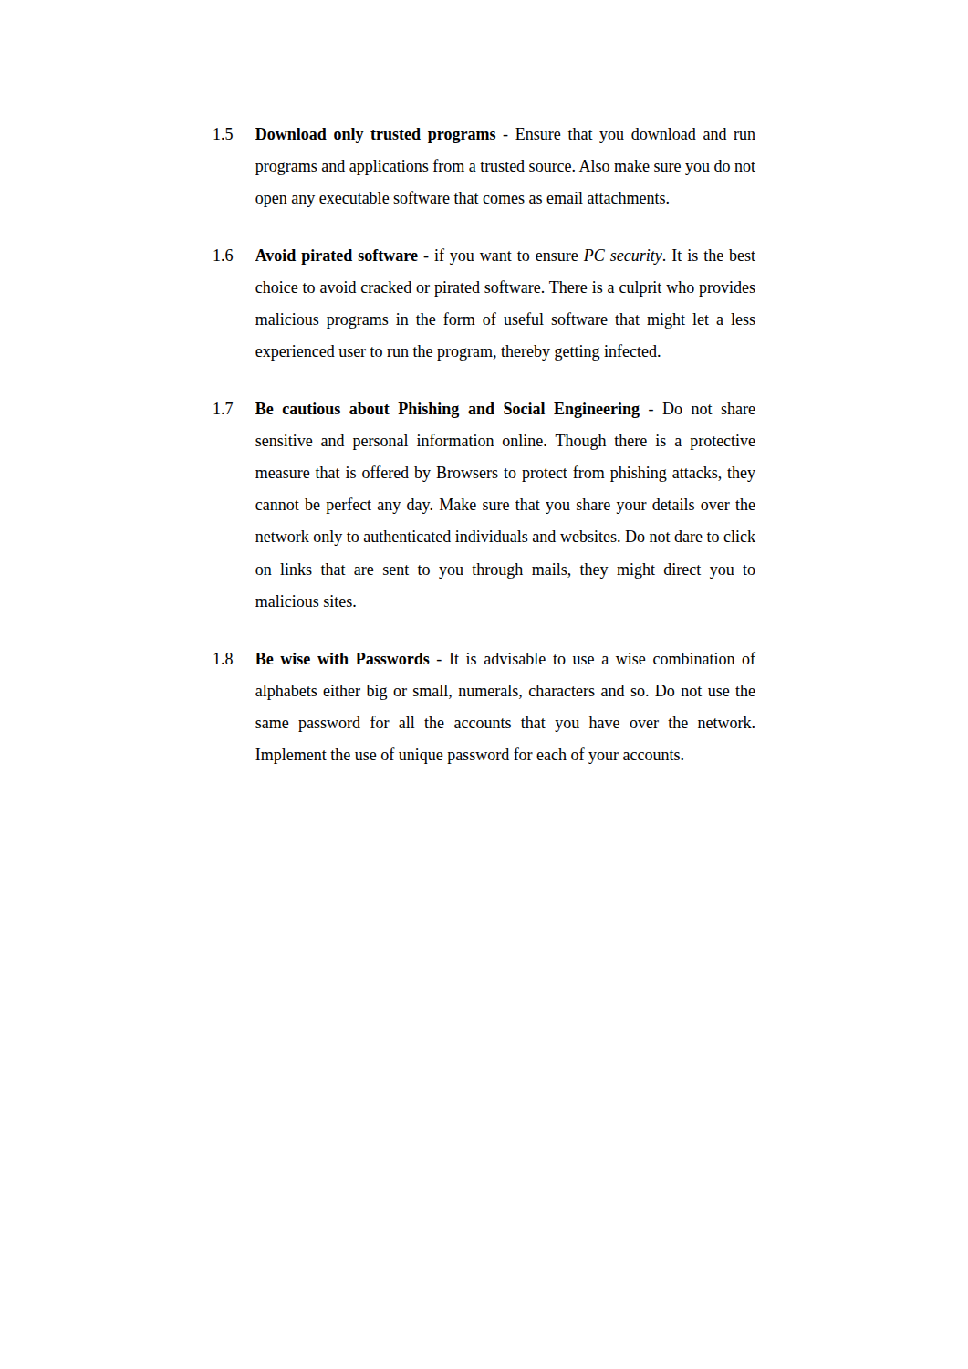1.5 Download only trusted programs - Ensure that you download and run programs and applications from a trusted source. Also make sure you do not open any executable software that comes as email attachments.
1.6 Avoid pirated software - if you want to ensure PC security. It is the best choice to avoid cracked or pirated software. There is a culprit who provides malicious programs in the form of useful software that might let a less experienced user to run the program, thereby getting infected.
1.7 Be cautious about Phishing and Social Engineering - Do not share sensitive and personal information online. Though there is a protective measure that is offered by Browsers to protect from phishing attacks, they cannot be perfect any day. Make sure that you share your details over the network only to authenticated individuals and websites. Do not dare to click on links that are sent to you through mails, they might direct you to malicious sites.
1.8 Be wise with Passwords - It is advisable to use a wise combination of alphabets either big or small, numerals, characters and so. Do not use the same password for all the accounts that you have over the network. Implement the use of unique password for each of your accounts.